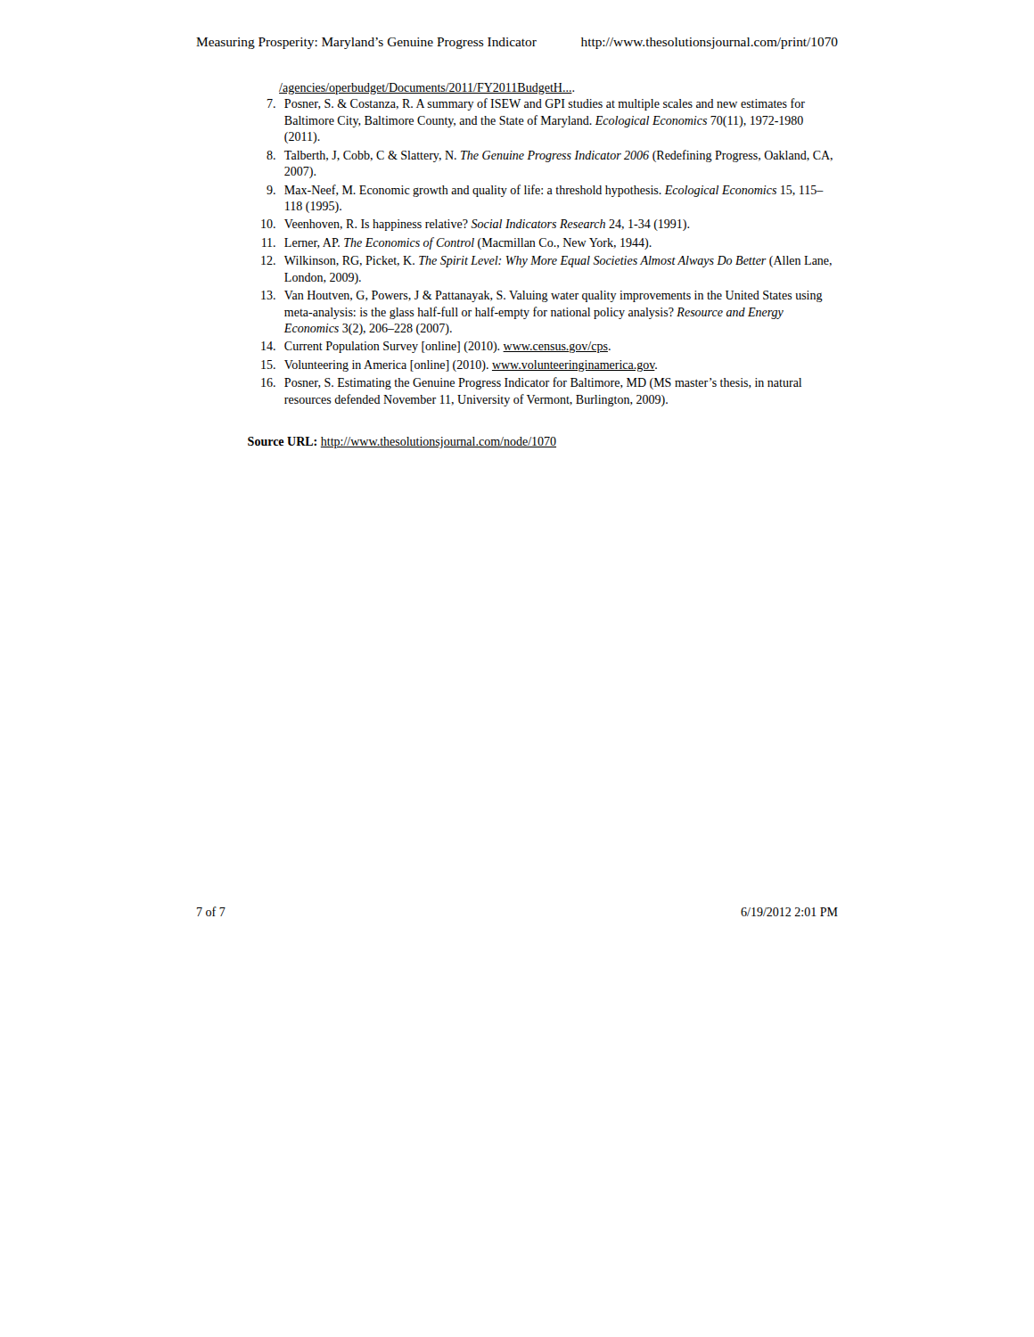Measuring Prosperity: Maryland’s Genuine Progress Indicator http://www.thesolutionsjournal.com/print/1070
/agencies/operbudget/Documents/2011/FY2011BudgetH....
Posner, S. & Costanza, R. A summary of ISEW and GPI studies at multiple scales and new estimates for Baltimore City, Baltimore County, and the State of Maryland. Ecological Economics 70(11), 1972-1980 (2011).
Talberth, J, Cobb, C & Slattery, N. The Genuine Progress Indicator 2006 (Redefining Progress, Oakland, CA, 2007).
Max-Neef, M. Economic growth and quality of life: a threshold hypothesis. Ecological Economics 15, 115–118 (1995).
Veenhoven, R. Is happiness relative? Social Indicators Research 24, 1-34 (1991).
Lerner, AP. The Economics of Control (Macmillan Co., New York, 1944).
Wilkinson, RG, Picket, K. The Spirit Level: Why More Equal Societies Almost Always Do Better (Allen Lane, London, 2009).
Van Houtven, G, Powers, J & Pattanayak, S. Valuing water quality improvements in the United States using meta-analysis: is the glass half-full or half-empty for national policy analysis? Resource and Energy Economics 3(2), 206–228 (2007).
Current Population Survey [online] (2010). www.census.gov/cps.
Volunteering in America [online] (2010). www.volunteeringinamerica.gov.
Posner, S. Estimating the Genuine Progress Indicator for Baltimore, MD (MS master’s thesis, in natural resources defended November 11, University of Vermont, Burlington, 2009).
Source URL: http://www.thesolutionsjournal.com/node/1070
7 of 7 6/19/2012 2:01 PM